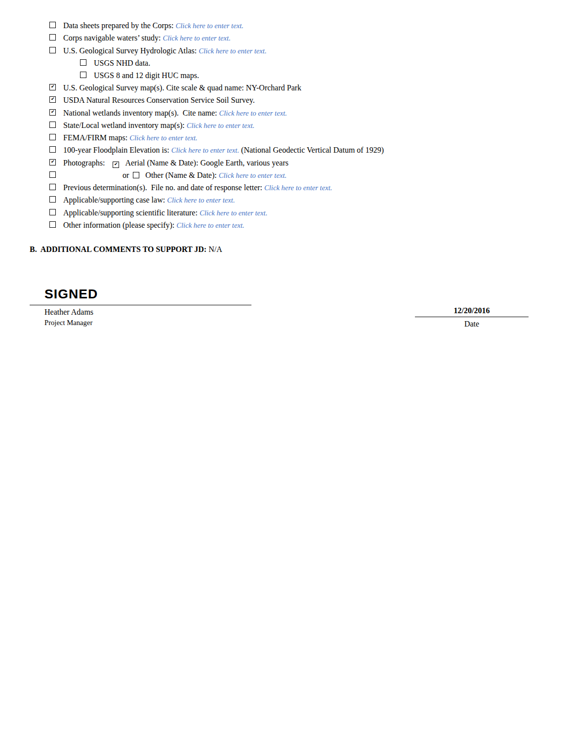Data sheets prepared by the Corps: Click here to enter text.
Corps navigable waters’ study: Click here to enter text.
U.S. Geological Survey Hydrologic Atlas: Click here to enter text.
USGS NHD data.
USGS 8 and 12 digit HUC maps.
U.S. Geological Survey map(s). Cite scale & quad name: NY-Orchard Park
USDA Natural Resources Conservation Service Soil Survey.
National wetlands inventory map(s). Cite name: Click here to enter text.
State/Local wetland inventory map(s): Click here to enter text.
FEMA/FIRM maps: Click here to enter text.
100-year Floodplain Elevation is: Click here to enter text. (National Geodectic Vertical Datum of 1929)
Photographs: Aerial (Name & Date): Google Earth, various years
or Other (Name & Date): Click here to enter text.
Previous determination(s). File no. and date of response letter: Click here to enter text.
Applicable/supporting case law: Click here to enter text.
Applicable/supporting scientific literature: Click here to enter text.
Other information (please specify): Click here to enter text.
B. ADDITIONAL COMMENTS TO SUPPORT JD: N/A
SIGNED
| Heather Adams Project Manager | 12/20/2016 Date |